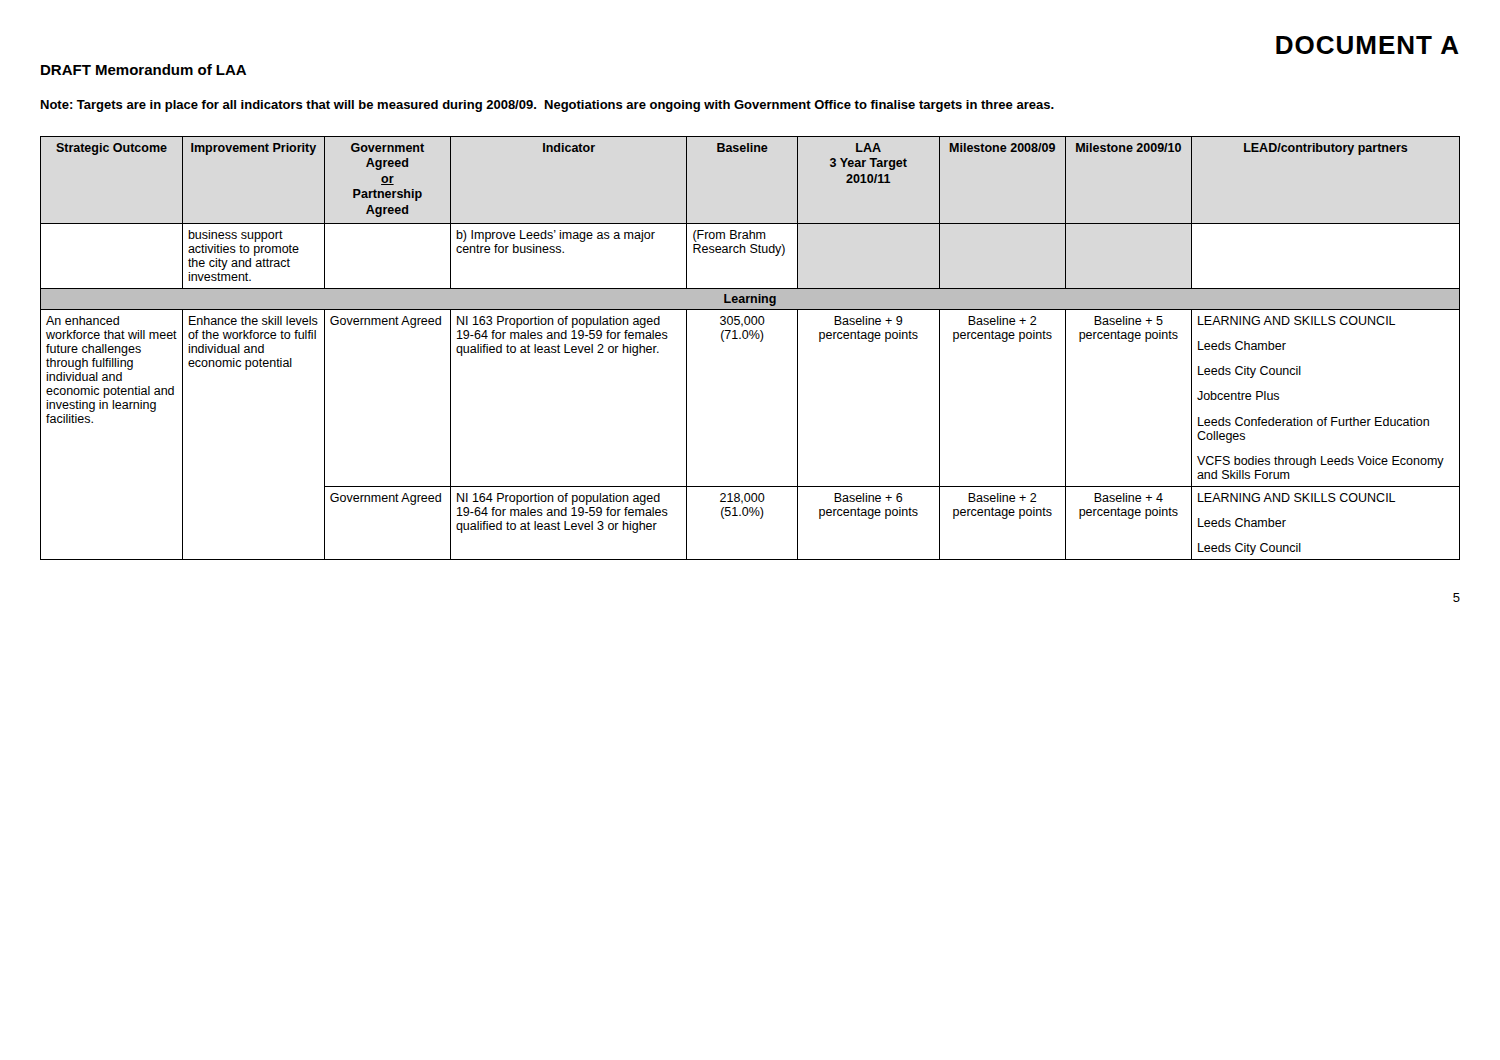DOCUMENT A
DRAFT Memorandum of LAA
Note: Targets are in place for all indicators that will be measured during 2008/09. Negotiations are ongoing with Government Office to finalise targets in three areas.
| Strategic Outcome | Improvement Priority | Government Agreed or Partnership Agreed | Indicator | Baseline | LAA 3 Year Target 2010/11 | Milestone 2008/09 | Milestone 2009/10 | LEAD/contributory partners |
| --- | --- | --- | --- | --- | --- | --- | --- | --- |
| | business support activities to promote the city and attract investment. | | b) Improve Leeds’ image as a major centre for business. | (From Brahm Research Study) | | | | |
| Learning |
| An enhanced workforce that will meet future challenges through fulfilling individual and economic potential and investing in learning facilities. | Enhance the skill levels of the workforce to fulfil individual and economic potential | Government Agreed | NI 163 Proportion of population aged 19-64 for males and 19-59 for females qualified to at least Level 2 or higher. | 305,000 (71.0%) | Baseline + 9 percentage points | Baseline + 2 percentage points | Baseline + 5 percentage points | LEARNING AND SKILLS COUNCIL Leeds Chamber Leeds City Council Jobcentre Plus Leeds Confederation of Further Education Colleges VCFS bodies through Leeds Voice Economy and Skills Forum |
| Government Agreed | NI 164 Proportion of population aged 19-64 for males and 19-59 for females qualified to at least Level 3 or higher | 218,000 (51.0%) | Baseline + 6 percentage points | Baseline + 2 percentage points | Baseline + 4 percentage points | LEARNING AND SKILLS COUNCIL Leeds Chamber Leeds City Council |
5